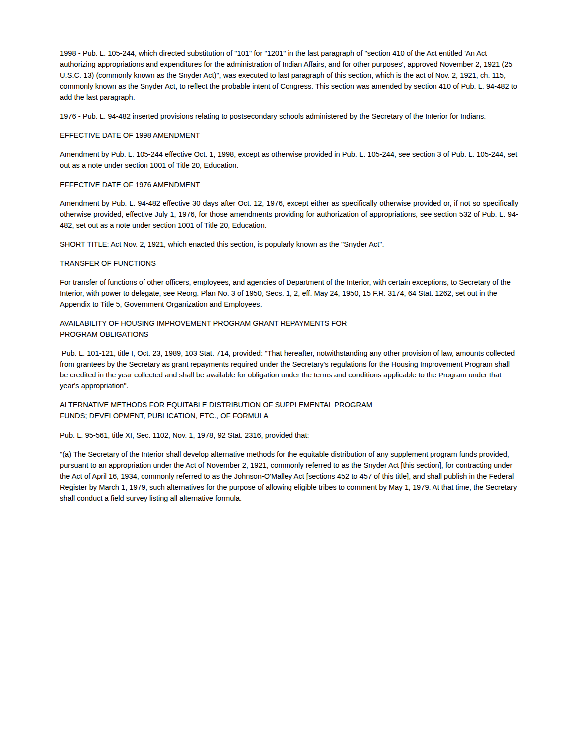1998 - Pub. L. 105-244, which directed substitution of "101" for "1201" in the last paragraph of "section 410 of the Act entitled 'An Act authorizing appropriations and expenditures for the administration of Indian Affairs, and for other purposes', approved November 2, 1921 (25 U.S.C. 13) (commonly known as the Snyder Act)", was executed to last paragraph of this section, which is the act of Nov. 2, 1921, ch. 115, commonly known as the Snyder Act, to reflect the probable intent of Congress. This section was amended by section 410 of Pub. L. 94-482 to add the last paragraph.
1976 - Pub. L. 94-482 inserted provisions relating to postsecondary schools administered by the Secretary of the Interior for Indians.
EFFECTIVE DATE OF 1998 AMENDMENT
Amendment by Pub. L. 105-244 effective Oct. 1, 1998, except as otherwise provided in Pub. L. 105-244, see section 3 of Pub. L. 105-244, set out as a note under section 1001 of Title 20, Education.
EFFECTIVE DATE OF 1976 AMENDMENT
Amendment by Pub. L. 94-482 effective 30 days after Oct. 12, 1976, except either as specifically otherwise provided or, if not so specifically otherwise provided, effective July 1, 1976, for those amendments providing for authorization of appropriations, see section 532 of Pub. L. 94-482, set out as a note under section 1001 of Title 20, Education.
SHORT TITLE: Act Nov. 2, 1921, which enacted this section, is popularly known as the "Snyder Act".
TRANSFER OF FUNCTIONS
For transfer of functions of other officers, employees, and agencies of Department of the Interior, with certain exceptions, to Secretary of the Interior, with power to delegate, see Reorg. Plan No. 3 of 1950, Secs. 1, 2, eff. May 24, 1950, 15 F.R. 3174, 64 Stat. 1262, set out in the Appendix to Title 5, Government Organization and Employees.
AVAILABILITY OF HOUSING IMPROVEMENT PROGRAM GRANT REPAYMENTS FOR
PROGRAM OBLIGATIONS
Pub. L. 101-121, title I, Oct. 23, 1989, 103 Stat. 714, provided: "That hereafter, notwithstanding any other provision of law, amounts collected from grantees by the Secretary as grant repayments required under the Secretary's regulations for the Housing Improvement Program shall be credited in the year collected and shall be available for obligation under the terms and conditions applicable to the Program under that year's appropriation".
ALTERNATIVE METHODS FOR EQUITABLE DISTRIBUTION OF SUPPLEMENTAL PROGRAM
FUNDS; DEVELOPMENT, PUBLICATION, ETC., OF FORMULA
Pub. L. 95-561, title XI, Sec. 1102, Nov. 1, 1978, 92 Stat. 2316, provided that:
"(a) The Secretary of the Interior shall develop alternative methods for the equitable distribution of any supplement program funds provided, pursuant to an appropriation under the Act of November 2, 1921, commonly referred to as the Snyder Act [this section], for contracting under the Act of April 16, 1934, commonly referred to as the Johnson-O'Malley Act [sections 452 to 457 of this title], and shall publish in the Federal Register by March 1, 1979, such alternatives for the purpose of allowing eligible tribes to comment by May 1, 1979. At that time, the Secretary shall conduct a field survey listing all alternative formula.